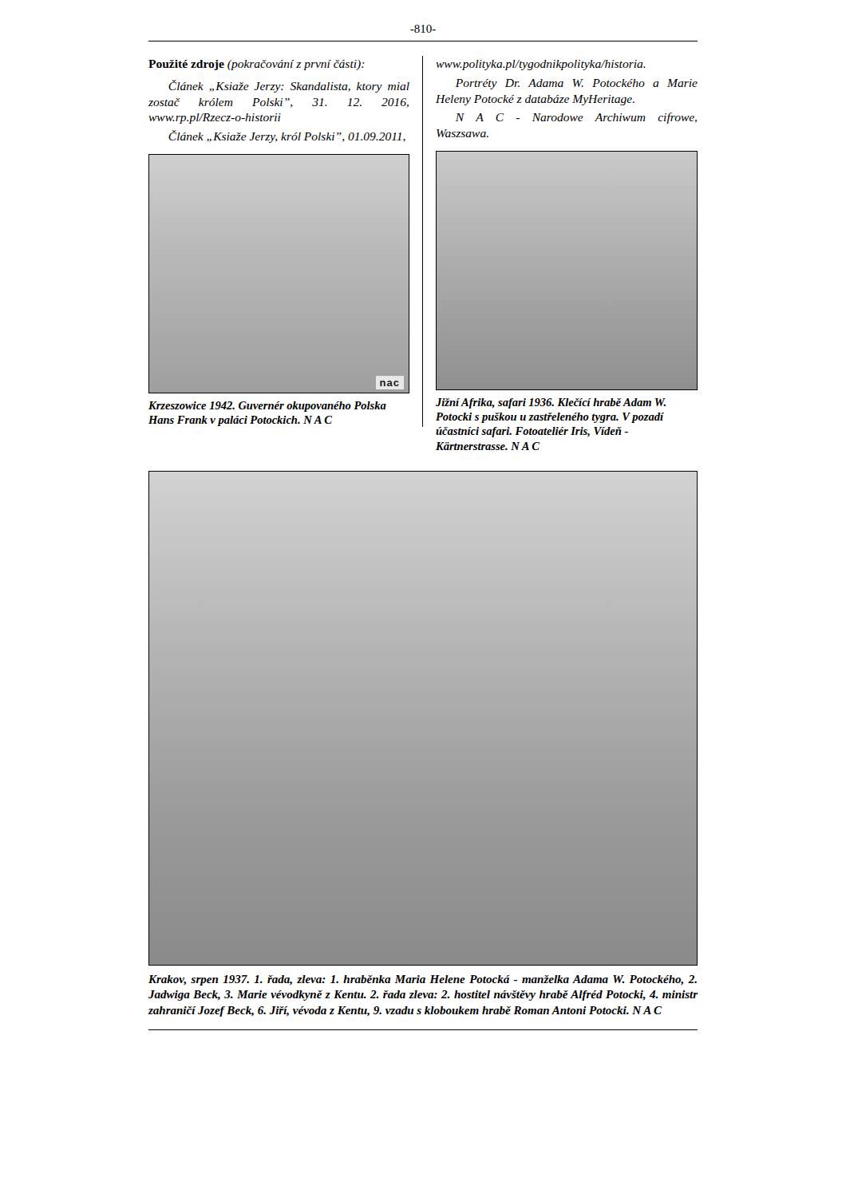-810-
Použité zdroje (pokračování z první části):
Článek „Ksiaže Jerzy: Skandalista, ktory mial zostač królem Polski”, 31. 12. 2016, www.rp.pl/Rzecz-o-historii
Článek „Ksiaže Jerzy, król Polski”, 01.09.2011,
Krzeszowice 1942. Guvernér okupovaného Polska Hans Frank v paláci Potockich. N A C
www.polityka.pl/tygodnikpolityka/historia.
Portréty Dr. Adama W. Potockého a Marie Heleny Potocké z databáze MyHeritage.
N A C - Narodowe Archiwum cifrowe, Waszsawa.
Jižní Afrika, safari 1936. Klečící hrabě Adam W. Potocki s puškou u zastřeleného tygra. V pozadí účastníci safari. Fotoateliér Iris, Vídeň - Kärtnerstrasse. N A C
Krakov, srpen 1937. 1. řada, zleva: 1. hraběnka Maria Helene Potocká - manželka Adama W. Potockého, 2. Jadwiga Beck, 3. Marie vévodkyně z Kentu. 2. řada zleva: 2. hostitel návštěvy hrabě Alfréd Potocki, 4. ministr zahraničí Jozef Beck, 6. Jiří, vévoda z Kentu, 9. vzadu s kloboukem hrabě Roman Antoni Potocki. N A C